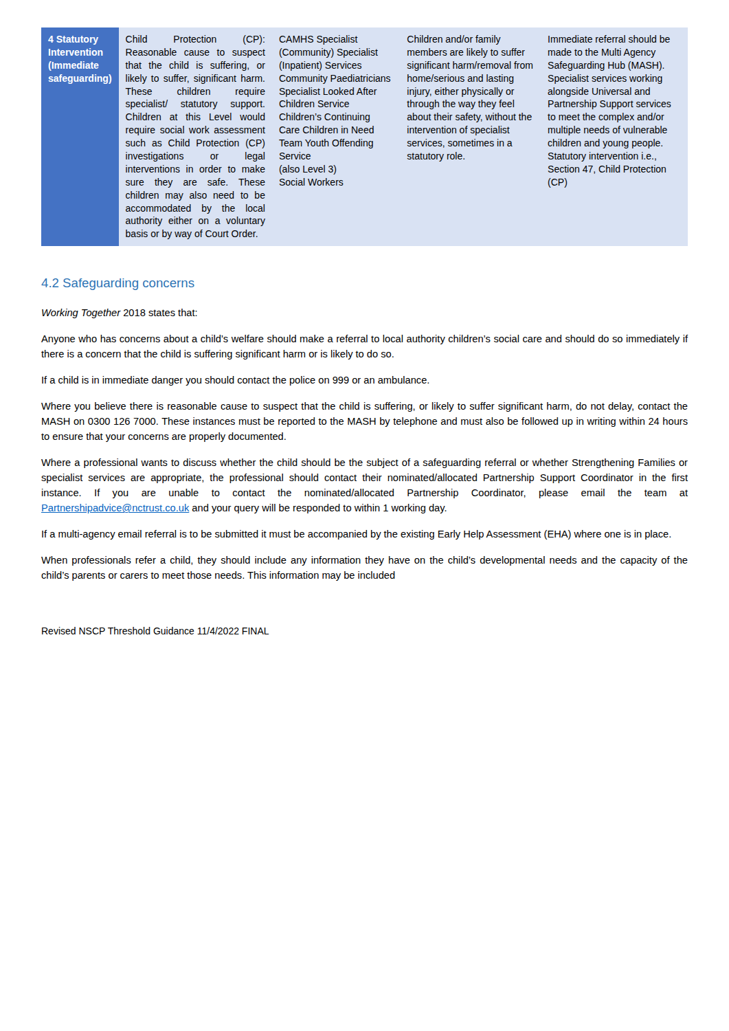| 4 Statutory Intervention (Immediate safeguarding) | Child Protection (CP): Reasonable cause to suspect that the child is suffering, or likely to suffer, significant harm. These children require specialist/ statutory support. Children at this Level would require social work assessment such as Child Protection (CP) investigations or legal interventions in order to make sure they are safe. These children may also need to be accommodated by the local authority either on a voluntary basis or by way of Court Order. | CAMHS Specialist (Community) Specialist (Inpatient) Services Community Paediatricians Specialist Looked After Children Service Children’s Continuing Care Children in Need Team Youth Offending Service (also Level 3) Social Workers | Children and/or family members are likely to suffer significant harm/removal from home/serious and lasting injury, either physically or through the way they feel about their safety, without the intervention of specialist services, sometimes in a statutory role. | Immediate referral should be made to the Multi Agency Safeguarding Hub (MASH). Specialist services working alongside Universal and Partnership Support services to meet the complex and/or multiple needs of vulnerable children and young people. Statutory intervention i.e., Section 47, Child Protection (CP) |
4.2 Safeguarding concerns
Working Together 2018 states that:
Anyone who has concerns about a child’s welfare should make a referral to local authority children’s social care and should do so immediately if there is a concern that the child is suffering significant harm or is likely to do so.
If a child is in immediate danger you should contact the police on 999 or an ambulance.
Where you believe there is reasonable cause to suspect that the child is suffering, or likely to suffer significant harm, do not delay, contact the MASH on 0300 126 7000. These instances must be reported to the MASH by telephone and must also be followed up in writing within 24 hours to ensure that your concerns are properly documented.
Where a professional wants to discuss whether the child should be the subject of a safeguarding referral or whether Strengthening Families or specialist services are appropriate, the professional should contact their nominated/allocated Partnership Support Coordinator in the first instance. If you are unable to contact the nominated/allocated Partnership Coordinator, please email the team at Partnershipadvice@nctrust.co.uk and your query will be responded to within 1 working day.
If a multi-agency email referral is to be submitted it must be accompanied by the existing Early Help Assessment (EHA) where one is in place.
When professionals refer a child, they should include any information they have on the child’s developmental needs and the capacity of the child’s parents or carers to meet those needs. This information may be included
Revised NSCP Threshold Guidance 11/4/2022 FINAL